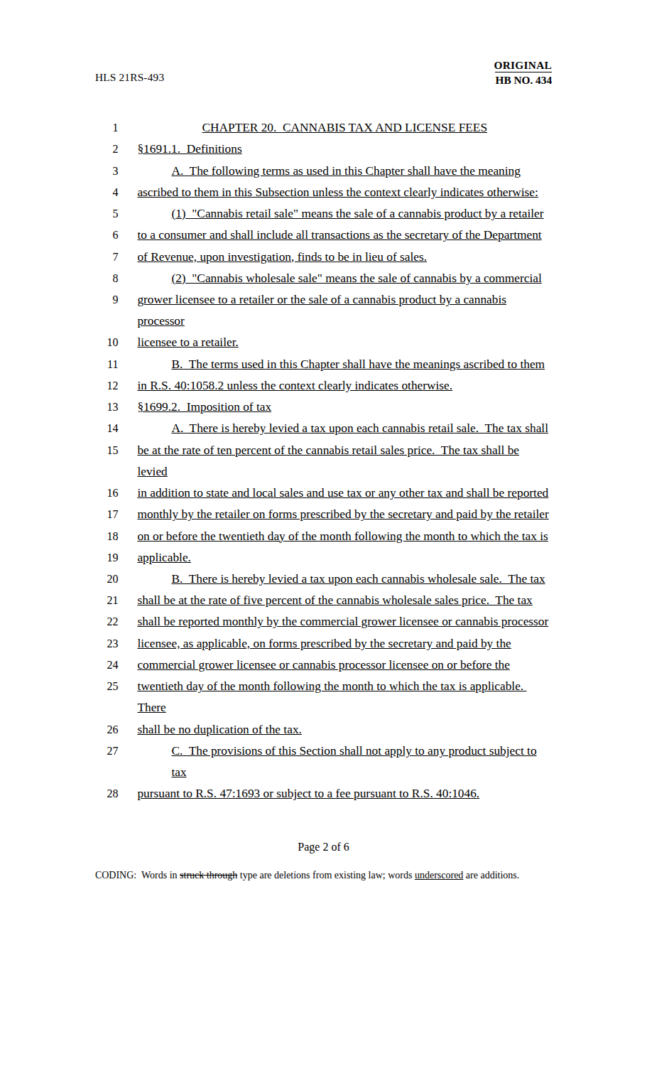HLS 21RS-493
ORIGINAL
HB NO. 434
CHAPTER 20. CANNABIS TAX AND LICENSE FEES
§1691.1. Definitions
A. The following terms as used in this Chapter shall have the meaning
ascribed to them in this Subsection unless the context clearly indicates otherwise:
(1) "Cannabis retail sale" means the sale of a cannabis product by a retailer
to a consumer and shall include all transactions as the secretary of the Department
of Revenue, upon investigation, finds to be in lieu of sales.
(2) "Cannabis wholesale sale" means the sale of cannabis by a commercial
grower licensee to a retailer or the sale of a cannabis product by a cannabis processor
licensee to a retailer.
B. The terms used in this Chapter shall have the meanings ascribed to them
in R.S. 40:1058.2 unless the context clearly indicates otherwise.
§1699.2. Imposition of tax
A. There is hereby levied a tax upon each cannabis retail sale. The tax shall
be at the rate of ten percent of the cannabis retail sales price. The tax shall be levied
in addition to state and local sales and use tax or any other tax and shall be reported
monthly by the retailer on forms prescribed by the secretary and paid by the retailer
on or before the twentieth day of the month following the month to which the tax is
applicable.
B. There is hereby levied a tax upon each cannabis wholesale sale. The tax
shall be at the rate of five percent of the cannabis wholesale sales price. The tax
shall be reported monthly by the commercial grower licensee or cannabis processor
licensee, as applicable, on forms prescribed by the secretary and paid by the
commercial grower licensee or cannabis processor licensee on or before the
twentieth day of the month following the month to which the tax is applicable. There
shall be no duplication of the tax.
C. The provisions of this Section shall not apply to any product subject to tax
pursuant to R.S. 47:1693 or subject to a fee pursuant to R.S. 40:1046.
Page 2 of 6
CODING: Words in struck through type are deletions from existing law; words underscored are additions.